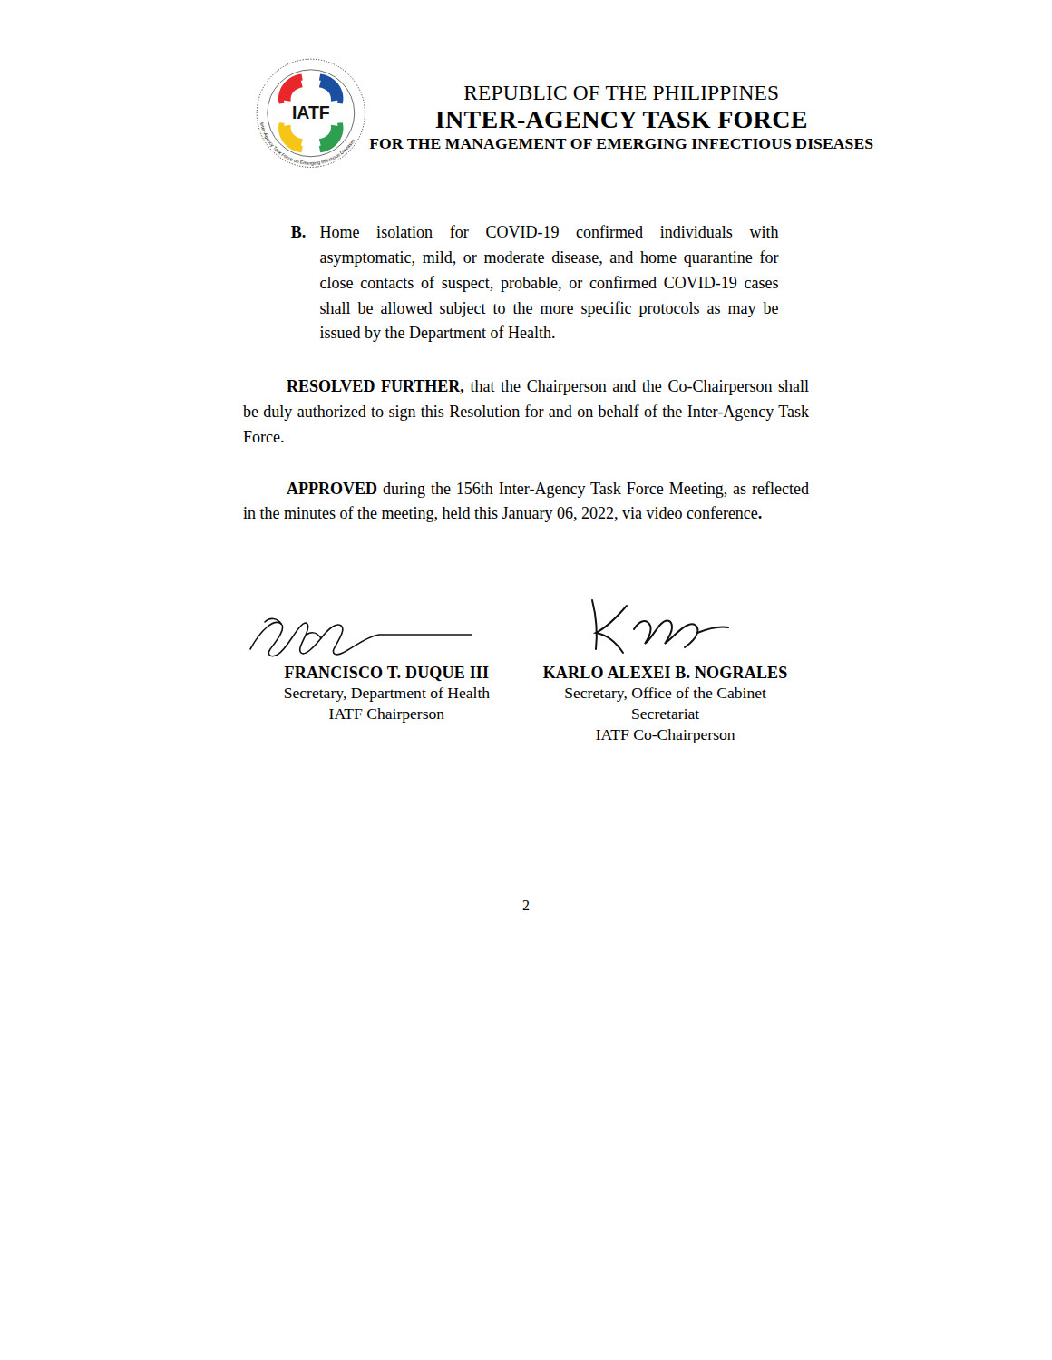Inter-Agency Task Force on Emerging Infectious Diseases IATF
REPUBLIC OF THE PHILIPPINES
INTER-AGENCY TASK FORCE
FOR THE MANAGEMENT OF EMERGING INFECTIOUS DISEASES
B.
Home isolation for COVID-19 confirmed individuals with asymptomatic, mild, or moderate disease, and home quarantine for close contacts of suspect, probable, or confirmed COVID-19 cases shall be allowed subject to the more specific protocols as may be issued by the Department of Health.
RESOLVED FURTHER, that the Chairperson and the Co-Chairperson shall be duly authorized to sign this Resolution for and on behalf of the Inter-Agency Task Force.
APPROVED during the 156th Inter-Agency Task Force Meeting, as reflected in the minutes of the meeting, held this January 06, 2022, via video conference.
FRANCISCO T. DUQUE III
Secretary, Department of Health
IATF Chairperson
KARLO ALEXEI B. NOGRALES
Secretary, Office of the Cabinet Secretariat
IATF Co-Chairperson
2